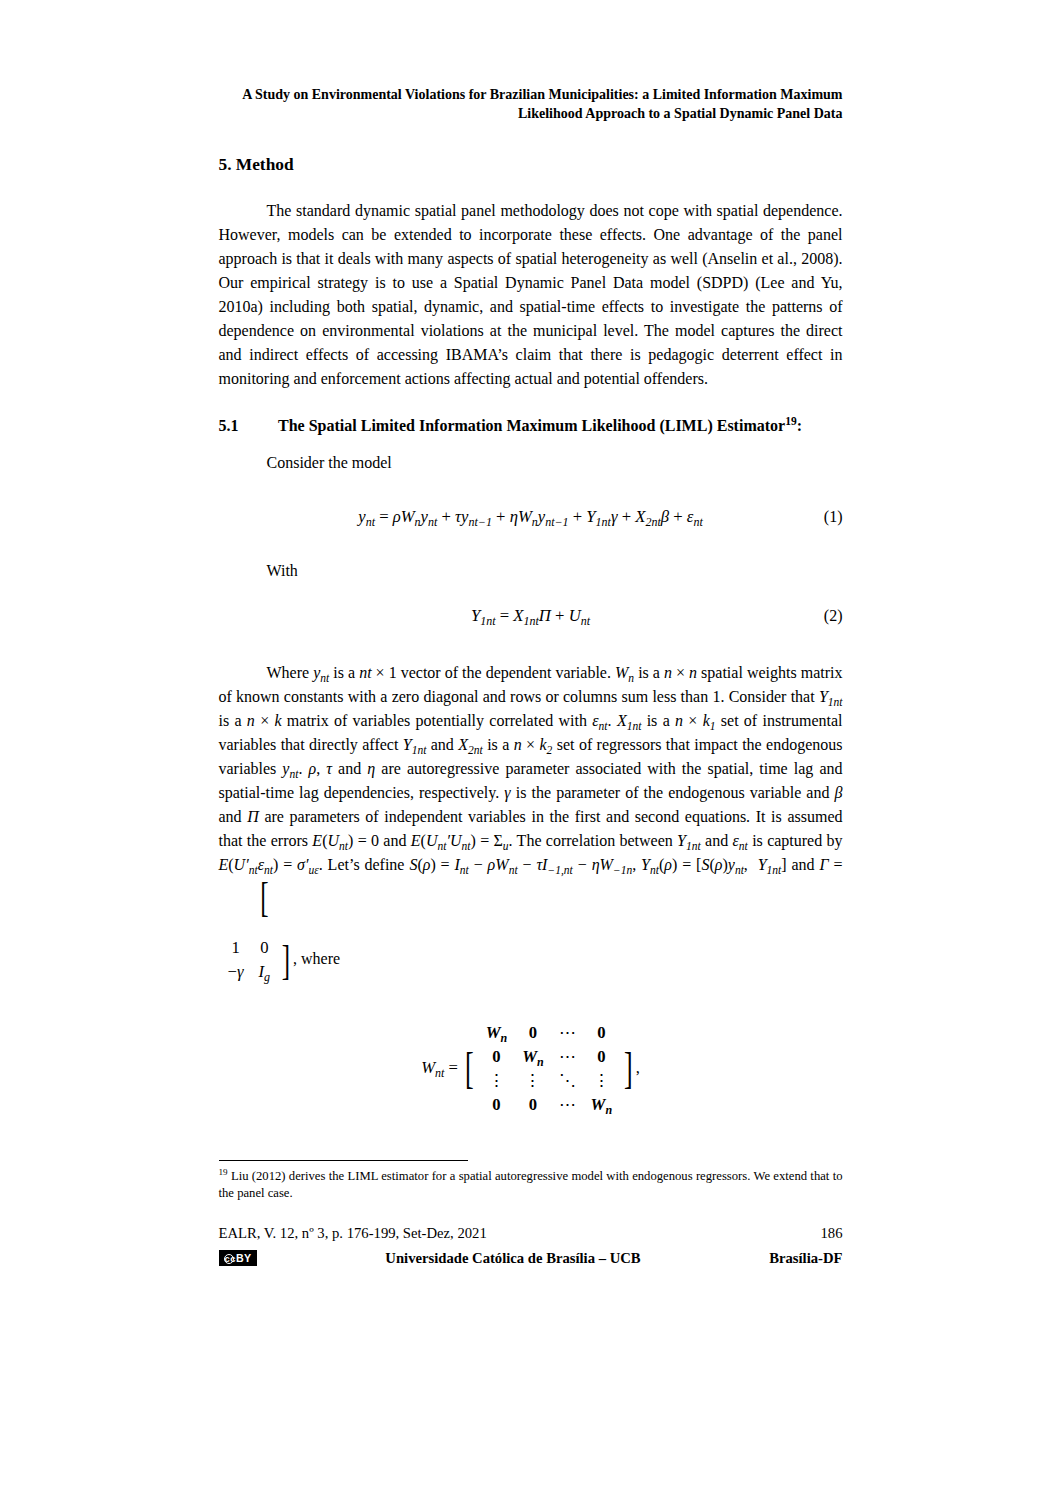A Study on Environmental Violations for Brazilian Municipalities: a Limited Information Maximum
Likelihood Approach to a Spatial Dynamic Panel Data
5. Method
The standard dynamic spatial panel methodology does not cope with spatial dependence. However, models can be extended to incorporate these effects. One advantage of the panel approach is that it deals with many aspects of spatial heterogeneity as well (Anselin et al., 2008). Our empirical strategy is to use a Spatial Dynamic Panel Data model (SDPD) (Lee and Yu, 2010a) including both spatial, dynamic, and spatial-time effects to investigate the patterns of dependence on environmental violations at the municipal level. The model captures the direct and indirect effects of accessing IBAMA’s claim that there is pedagogic deterrent effect in monitoring and enforcement actions affecting actual and potential offenders.
5.1 The Spatial Limited Information Maximum Likelihood (LIML) Estimator19:
Consider the model
ynt = ρWnynt + τynt−1 + ηWnynt−1 + Y1ntγ + X2ntβ + εnt
(1)
With
Y1nt = X1ntΠ + Unt
(2)
Where ynt is a nt × 1 vector of the dependent variable. Wn is a n × n spatial weights matrix of known constants with a zero diagonal and rows or columns sum less than 1. Consider that Y1nt is a n × k matrix of variables potentially correlated with εnt. X1nt is a n × k1 set of instrumental variables that directly affect Y1nt and X2nt is a n × k2 set of regressors that impact the endogenous variables ynt. ρ, τ and η are autoregressive parameter associated with the spatial, time lag and spatial-time lag dependencies, respectively. γ is the parameter of the endogenous variable and β and Π are parameters of independent variables in the first and second equations. It is assumed that the errors E(Unt) = 0 and E(Unt′Unt) = Σu. The correlation between Y1nt and εnt is captured by E(U′ntεnt) = σ′uε. Let’s define S(ρ) = Int − ρWnt − τI−1,nt − ηW−1n, Ynt(ρ) = [S(ρ)ynt, Y1nt] and Γ = [
| 1 | 0 |
| − γ | I g |
], where
Wnt = [
| W n | 0 | ⋯ | 0 |
| 0 | W n | ⋯ | 0 |
| ⋮ | ⋮ | ⋱ | ⋮ |
| 0 | 0 | ⋯ | W n |
],
19 Liu (2012) derives the LIML estimator for a spatial autoregressive model with endogenous regressors. We extend that to the panel case.
EALR, V. 12, nº 3, p. 176-199, Set-Dez, 2021 186
cc BY Universidade Católica de Brasília – UCB Brasília-DF